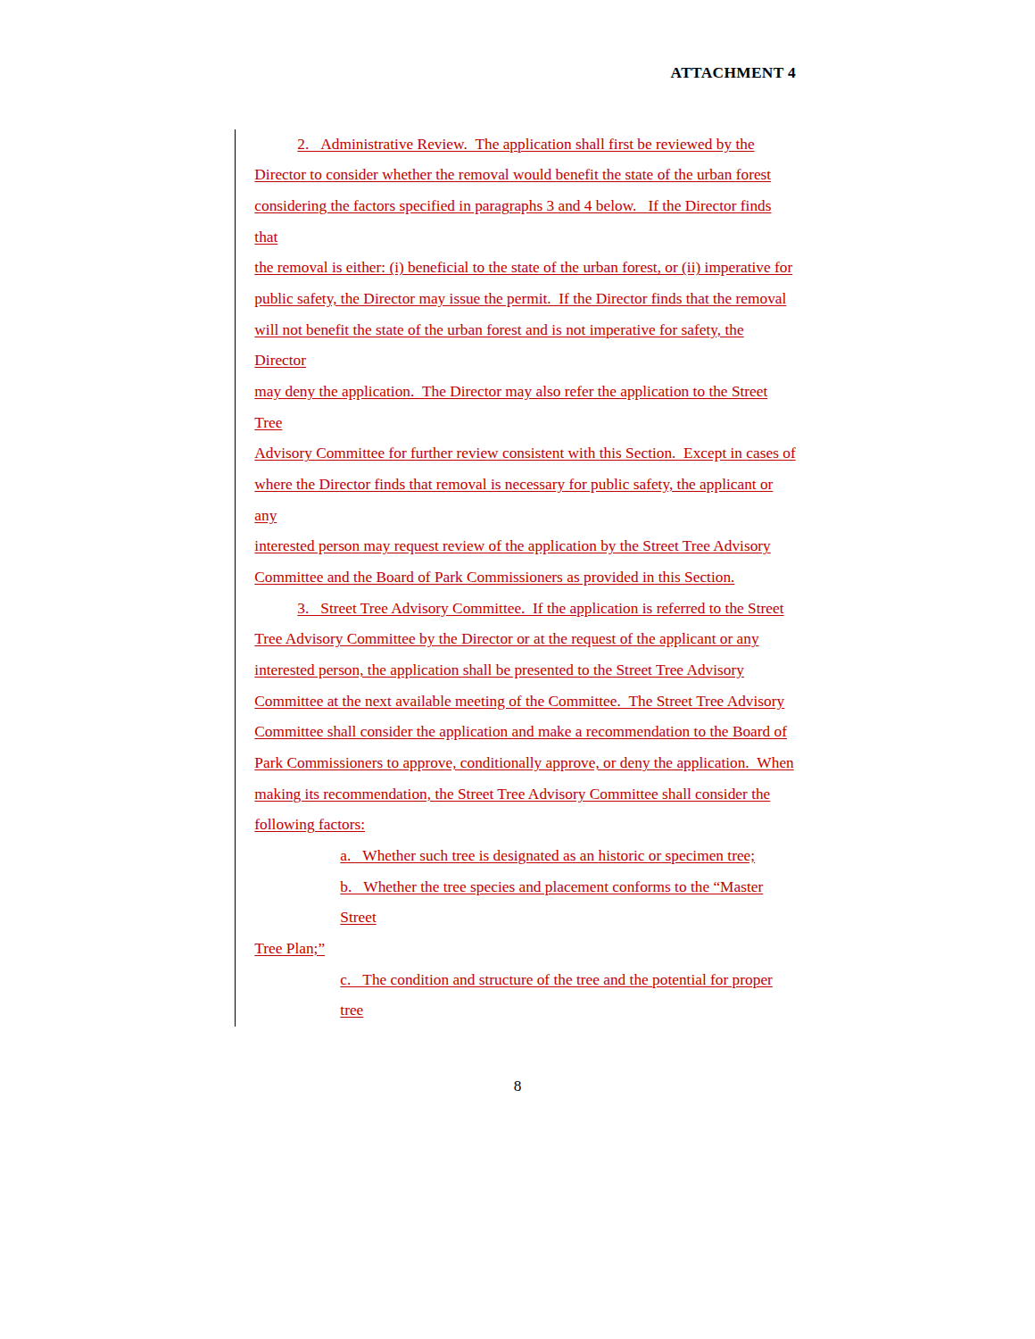ATTACHMENT 4
2. Administrative Review. The application shall first be reviewed by the
Director to consider whether the removal would benefit the state of the urban forest
considering the factors specified in paragraphs 3 and 4 below. If the Director finds that
the removal is either: (i) beneficial to the state of the urban forest, or (ii) imperative for
public safety, the Director may issue the permit. If the Director finds that the removal
will not benefit the state of the urban forest and is not imperative for safety, the Director
may deny the application. The Director may also refer the application to the Street Tree
Advisory Committee for further review consistent with this Section. Except in cases of
where the Director finds that removal is necessary for public safety, the applicant or any
interested person may request review of the application by the Street Tree Advisory
Committee and the Board of Park Commissioners as provided in this Section.
3. Street Tree Advisory Committee. If the application is referred to the Street
Tree Advisory Committee by the Director or at the request of the applicant or any
interested person, the application shall be presented to the Street Tree Advisory
Committee at the next available meeting of the Committee. The Street Tree Advisory
Committee shall consider the application and make a recommendation to the Board of
Park Commissioners to approve, conditionally approve, or deny the application. When
making its recommendation, the Street Tree Advisory Committee shall consider the
following factors:
a. Whether such tree is designated as an historic or specimen tree;
b. Whether the tree species and placement conforms to the “Master Street
Tree Plan;”
c. The condition and structure of the tree and the potential for proper tree
8